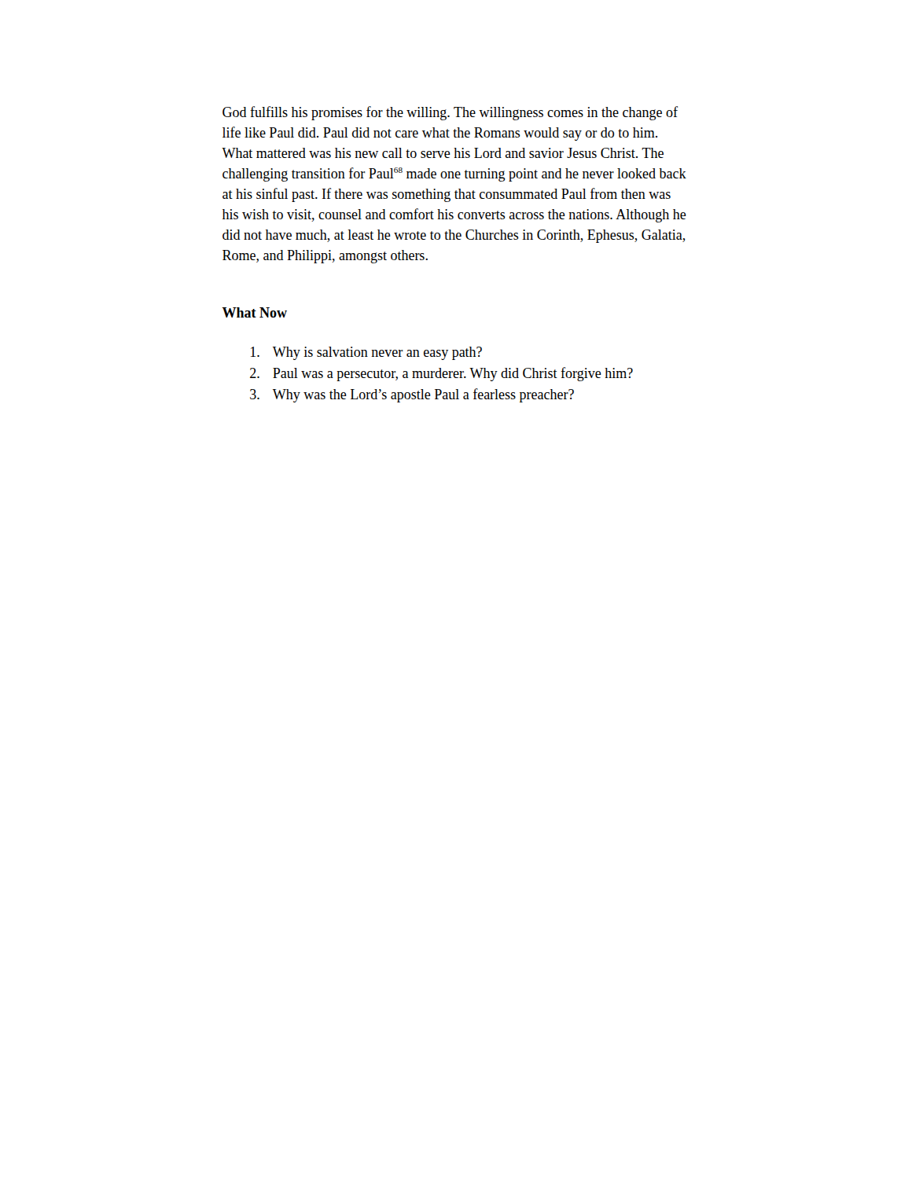God fulfills his promises for the willing. The willingness comes in the change of life like Paul did. Paul did not care what the Romans would say or do to him. What mattered was his new call to serve his Lord and savior Jesus Christ. The challenging transition for Paul68 made one turning point and he never looked back at his sinful past. If there was something that consummated Paul from then was his wish to visit, counsel and comfort his converts across the nations. Although he did not have much, at least he wrote to the Churches in Corinth, Ephesus, Galatia, Rome, and Philippi, amongst others.
What Now
Why is salvation never an easy path?
Paul was a persecutor, a murderer. Why did Christ forgive him?
Why was the Lord’s apostle Paul a fearless preacher?